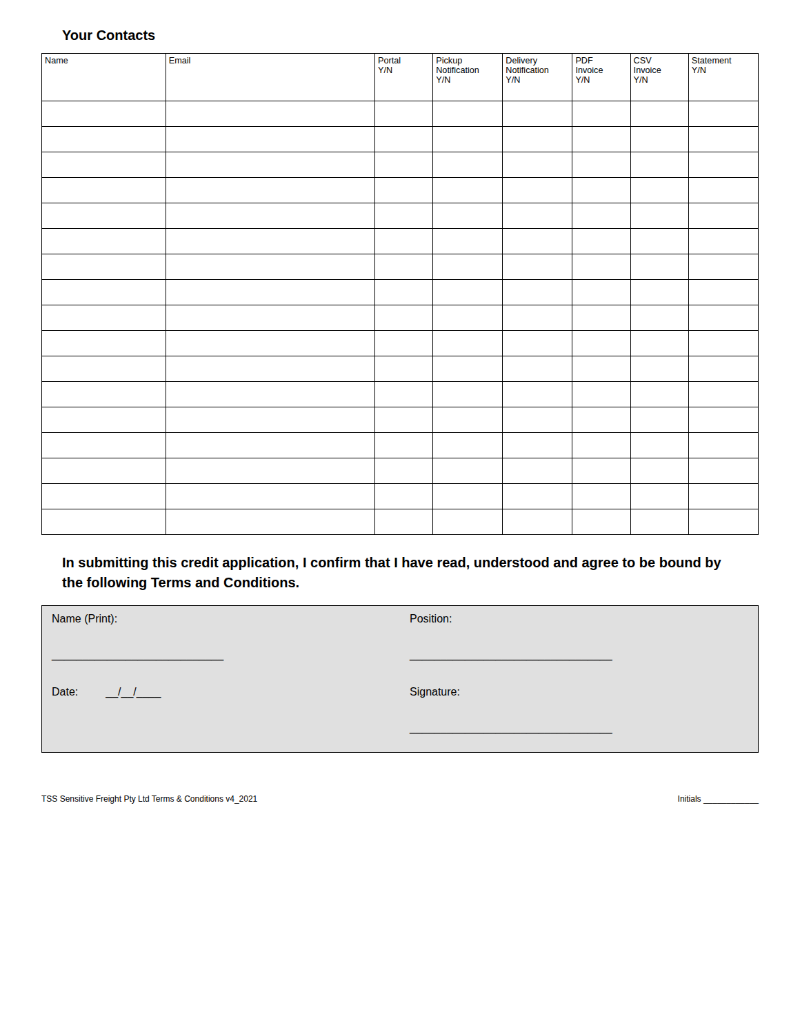Your Contacts
| Name | Email | Portal Y/N | Pickup Notification Y/N | Delivery Notification Y/N | PDF Invoice Y/N | CSV Invoice Y/N | Statement Y/N |
| --- | --- | --- | --- | --- | --- | --- | --- |
In submitting this credit application, I confirm that I have read, understood and agree to be bound by the following Terms and Conditions.
| Name (Print): ____________________________ | Position: _________________________________ |
| Date: __/__/____ | Signature: _________________________________ |
TSS Sensitive Freight Pty Ltd Terms & Conditions v4_2021 Initials ____________